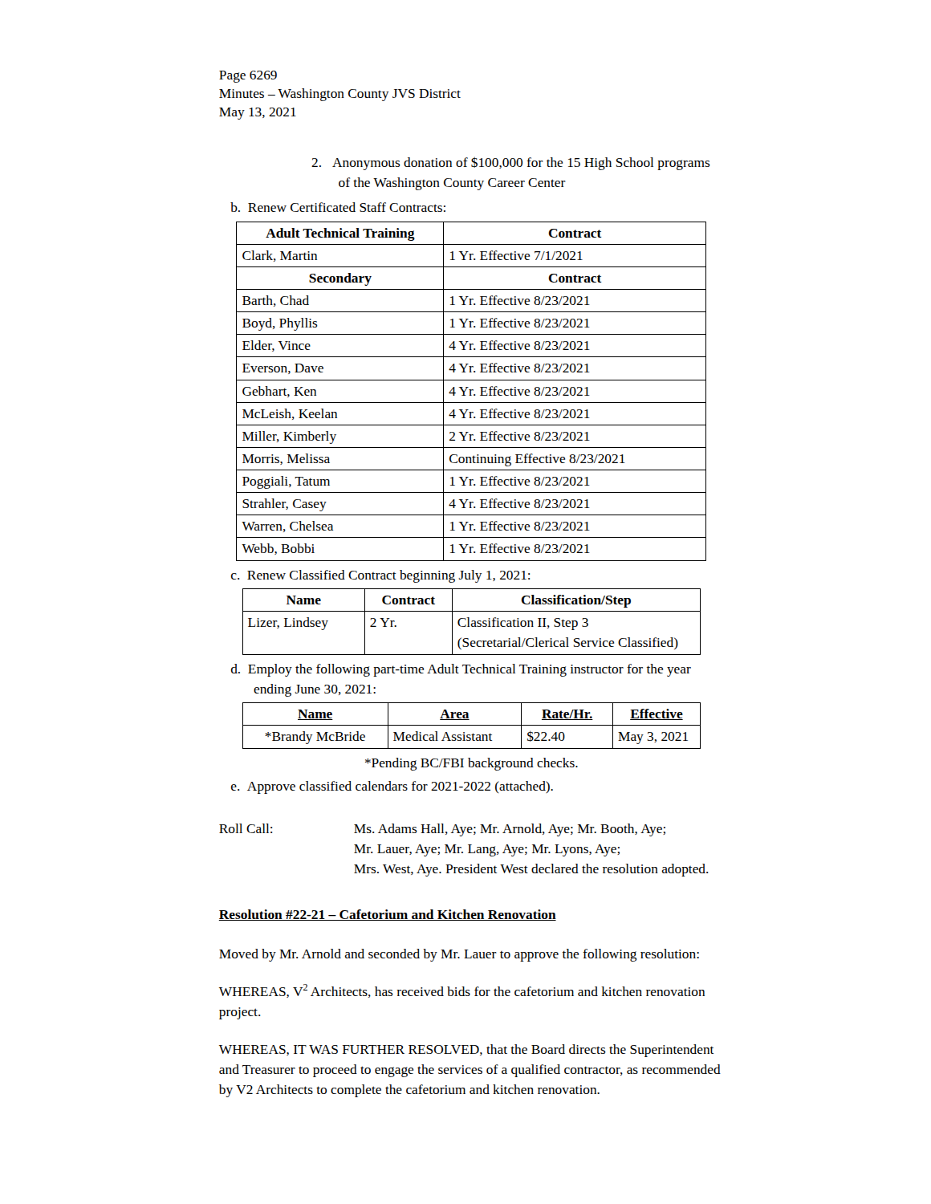Page 6269
Minutes – Washington County JVS District
May 13, 2021
2. Anonymous donation of $100,000 for the 15 High School programs of the Washington County Career Center
b. Renew Certificated Staff Contracts:
| Adult Technical Training | Contract |
| --- | --- |
| Clark, Martin | 1 Yr. Effective 7/1/2021 |
| Secondary | Contract |
| Barth, Chad | 1 Yr. Effective 8/23/2021 |
| Boyd, Phyllis | 1 Yr. Effective 8/23/2021 |
| Elder, Vince | 4 Yr. Effective 8/23/2021 |
| Everson, Dave | 4 Yr. Effective 8/23/2021 |
| Gebhart, Ken | 4 Yr. Effective 8/23/2021 |
| McLeish, Keelan | 4 Yr. Effective 8/23/2021 |
| Miller, Kimberly | 2 Yr. Effective 8/23/2021 |
| Morris, Melissa | Continuing Effective 8/23/2021 |
| Poggiali, Tatum | 1 Yr. Effective 8/23/2021 |
| Strahler, Casey | 4 Yr. Effective 8/23/2021 |
| Warren, Chelsea | 1 Yr. Effective 8/23/2021 |
| Webb, Bobbi | 1 Yr. Effective 8/23/2021 |
c. Renew Classified Contract beginning July 1, 2021:
| Name | Contract | Classification/Step |
| --- | --- | --- |
| Lizer, Lindsey | 2 Yr. | Classification II, Step 3 (Secretarial/Clerical Service Classified) |
d. Employ the following part-time Adult Technical Training instructor for the year ending June 30, 2021:
| Name | Area | Rate/Hr. | Effective |
| --- | --- | --- | --- |
| *Brandy McBride | Medical Assistant | $22.40 | May 3, 2021 |
*Pending BC/FBI background checks.
e. Approve classified calendars for 2021-2022 (attached).
Roll Call:
Ms. Adams Hall, Aye; Mr. Arnold, Aye; Mr. Booth, Aye;
Mr. Lauer, Aye; Mr. Lang, Aye; Mr. Lyons, Aye;
Mrs. West, Aye. President West declared the resolution adopted.
Resolution #22-21 – Cafetorium and Kitchen Renovation
Moved by Mr. Arnold and seconded by Mr. Lauer to approve the following resolution:
WHEREAS, V2 Architects, has received bids for the cafetorium and kitchen renovation project.
WHEREAS, IT WAS FURTHER RESOLVED, that the Board directs the Superintendent and Treasurer to proceed to engage the services of a qualified contractor, as recommended by V2 Architects to complete the cafetorium and kitchen renovation.